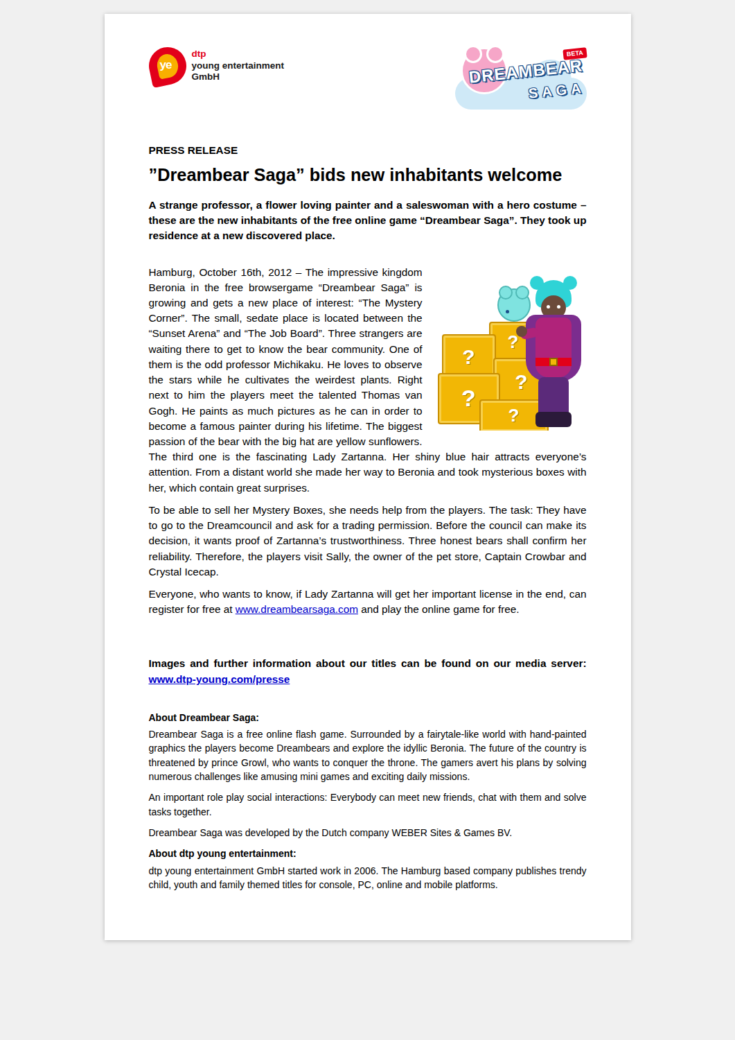ye
dtp
young entertainment
GmbH
DREAMBEAR SAGA
BETA
PRESS RELEASE
”Dreambear Saga” bids new inhabitants welcome
A strange professor, a flower loving painter and a saleswoman with a hero costume – these are the new inhabitants of the free online game “Dreambear Saga”. They took up residence at a new discovered place.
?
?
?
?
?
Hamburg, October 16th, 2012 – The impressive kingdom Beronia in the free browsergame “Dreambear Saga” is growing and gets a new place of interest: “The Mystery Corner”. The small, sedate place is located between the “Sunset Arena” and “The Job Board”. Three strangers are waiting there to get to know the bear community. One of them is the odd professor Michikaku. He loves to observe the stars while he cultivates the weirdest plants. Right next to him the players meet the talented Thomas van Gogh. He paints as much pictures as he can in order to become a famous painter during his lifetime. The biggest passion of the bear with the big hat are yellow sunflowers. The third one is the fascinating Lady Zartanna. Her shiny blue hair attracts everyone’s attention. From a distant world she made her way to Beronia and took mysterious boxes with her, which contain great surprises.
To be able to sell her Mystery Boxes, she needs help from the players. The task: They have to go to the Dreamcouncil and ask for a trading permission. Before the council can make its decision, it wants proof of Zartanna’s trustworthiness. Three honest bears shall confirm her reliability. Therefore, the players visit Sally, the owner of the pet store, Captain Crowbar and Crystal Icecap.
Everyone, who wants to know, if Lady Zartanna will get her important license in the end, can register for free at www.dreambearsaga.com and play the online game for free.
Images and further information about our titles can be found on our media server: www.dtp-young.com/presse
About Dreambear Saga:
Dreambear Saga is a free online flash game. Surrounded by a fairytale-like world with hand-painted graphics the players become Dreambears and explore the idyllic Beronia. The future of the country is threatened by prince Growl, who wants to conquer the throne. The gamers avert his plans by solving numerous challenges like amusing mini games and exciting daily missions.
An important role play social interactions: Everybody can meet new friends, chat with them and solve tasks together.
Dreambear Saga was developed by the Dutch company WEBER Sites & Games BV.
About dtp young entertainment:
dtp young entertainment GmbH started work in 2006. The Hamburg based company publishes trendy child, youth and family themed titles for console, PC, online and mobile platforms.